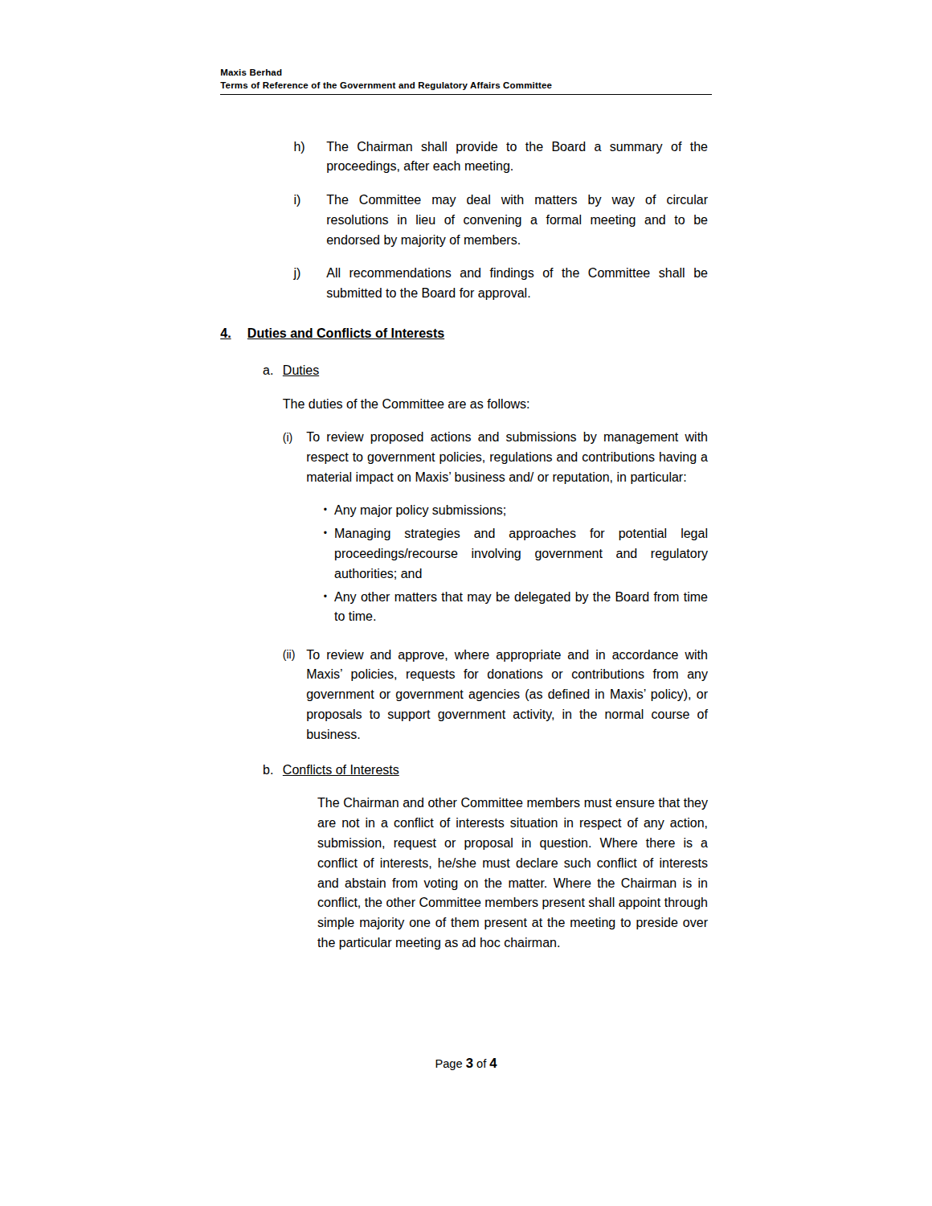Maxis Berhad
Terms of Reference of the Government and Regulatory Affairs Committee
h) The Chairman shall provide to the Board a summary of the proceedings, after each meeting.
i) The Committee may deal with matters by way of circular resolutions in lieu of convening a formal meeting and to be endorsed by majority of members.
j) All recommendations and findings of the Committee shall be submitted to the Board for approval.
4. Duties and Conflicts of Interests
a. Duties
The duties of the Committee are as follows:
(i)
To review proposed actions and submissions by management with respect to government policies, regulations and contributions having a material impact on Maxis’ business and/ or reputation, in particular:
• Any major policy submissions;
• Managing strategies and approaches for potential legal proceedings/recourse involving government and regulatory authorities; and
• Any other matters that may be delegated by the Board from time to time.
(ii)
To review and approve, where appropriate and in accordance with Maxis’ policies, requests for donations or contributions from any government or government agencies (as defined in Maxis’ policy), or proposals to support government activity, in the normal course of business.
b. Conflicts of Interests
The Chairman and other Committee members must ensure that they are not in a conflict of interests situation in respect of any action, submission, request or proposal in question. Where there is a conflict of interests, he/she must declare such conflict of interests and abstain from voting on the matter. Where the Chairman is in conflict, the other Committee members present shall appoint through simple majority one of them present at the meeting to preside over the particular meeting as ad hoc chairman.
Page 3 of 4